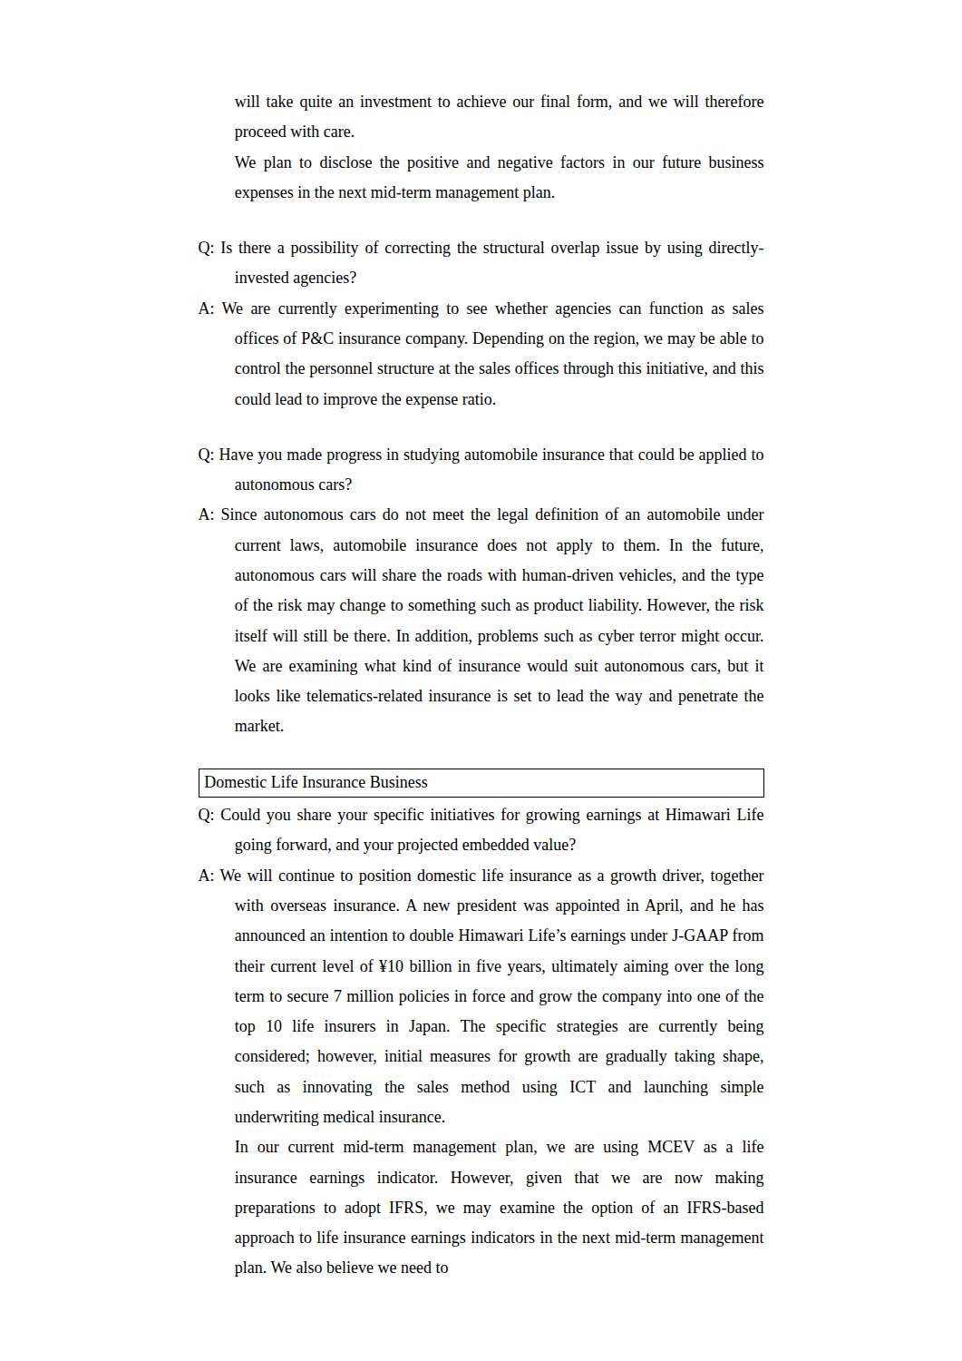will take quite an investment to achieve our final form, and we will therefore proceed with care.
We plan to disclose the positive and negative factors in our future business expenses in the next mid-term management plan.
Q: Is there a possibility of correcting the structural overlap issue by using directly-invested agencies?
A: We are currently experimenting to see whether agencies can function as sales offices of P&C insurance company. Depending on the region, we may be able to control the personnel structure at the sales offices through this initiative, and this could lead to improve the expense ratio.
Q: Have you made progress in studying automobile insurance that could be applied to autonomous cars?
A: Since autonomous cars do not meet the legal definition of an automobile under current laws, automobile insurance does not apply to them. In the future, autonomous cars will share the roads with human-driven vehicles, and the type of the risk may change to something such as product liability. However, the risk itself will still be there. In addition, problems such as cyber terror might occur. We are examining what kind of insurance would suit autonomous cars, but it looks like telematics-related insurance is set to lead the way and penetrate the market.
Domestic Life Insurance Business
Q: Could you share your specific initiatives for growing earnings at Himawari Life going forward, and your projected embedded value?
A: We will continue to position domestic life insurance as a growth driver, together with overseas insurance. A new president was appointed in April, and he has announced an intention to double Himawari Life’s earnings under J-GAAP from their current level of ¥10 billion in five years, ultimately aiming over the long term to secure 7 million policies in force and grow the company into one of the top 10 life insurers in Japan. The specific strategies are currently being considered; however, initial measures for growth are gradually taking shape, such as innovating the sales method using ICT and launching simple underwriting medical insurance.
In our current mid-term management plan, we are using MCEV as a life insurance earnings indicator. However, given that we are now making preparations to adopt IFRS, we may examine the option of an IFRS-based approach to life insurance earnings indicators in the next mid-term management plan. We also believe we need to